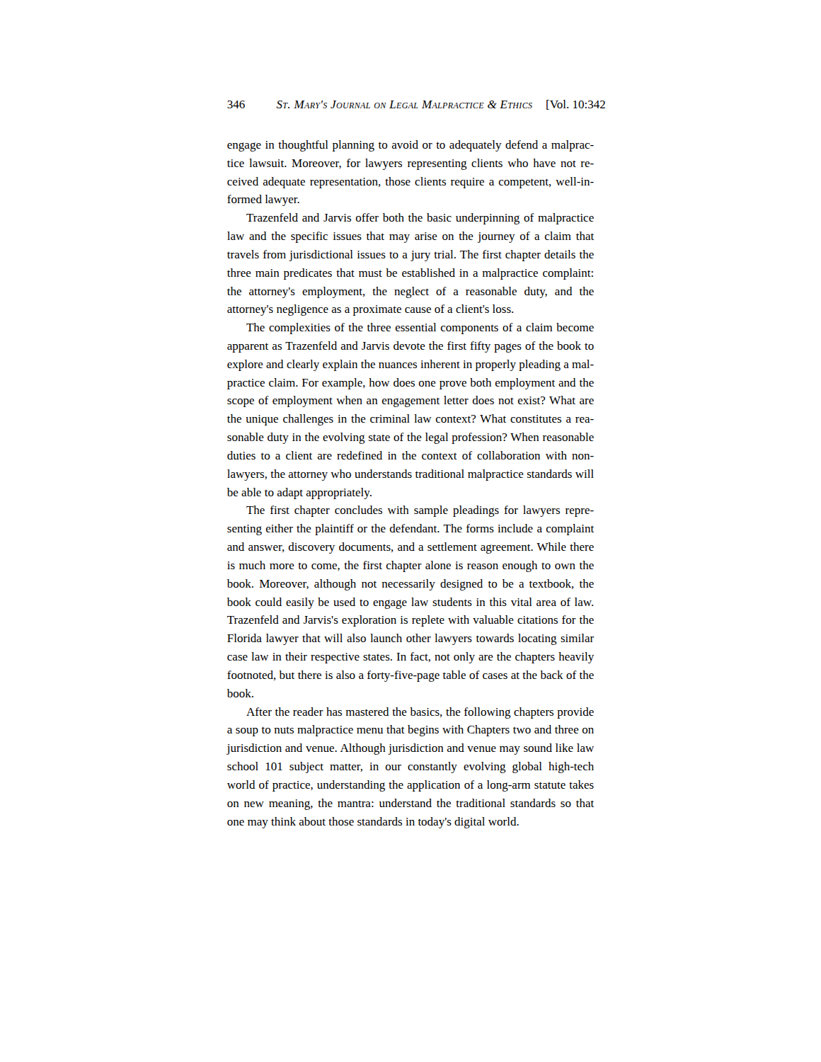346 St. Mary's Journal on Legal Malpractice & Ethics [Vol. 10:342
engage in thoughtful planning to avoid or to adequately defend a malpractice lawsuit. Moreover, for lawyers representing clients who have not received adequate representation, those clients require a competent, well-informed lawyer.
Trazenfeld and Jarvis offer both the basic underpinning of malpractice law and the specific issues that may arise on the journey of a claim that travels from jurisdictional issues to a jury trial. The first chapter details the three main predicates that must be established in a malpractice complaint: the attorney's employment, the neglect of a reasonable duty, and the attorney's negligence as a proximate cause of a client's loss.
The complexities of the three essential components of a claim become apparent as Trazenfeld and Jarvis devote the first fifty pages of the book to explore and clearly explain the nuances inherent in properly pleading a malpractice claim. For example, how does one prove both employment and the scope of employment when an engagement letter does not exist? What are the unique challenges in the criminal law context? What constitutes a reasonable duty in the evolving state of the legal profession? When reasonable duties to a client are redefined in the context of collaboration with nonlawyers, the attorney who understands traditional malpractice standards will be able to adapt appropriately.
The first chapter concludes with sample pleadings for lawyers representing either the plaintiff or the defendant. The forms include a complaint and answer, discovery documents, and a settlement agreement. While there is much more to come, the first chapter alone is reason enough to own the book. Moreover, although not necessarily designed to be a textbook, the book could easily be used to engage law students in this vital area of law. Trazenfeld and Jarvis's exploration is replete with valuable citations for the Florida lawyer that will also launch other lawyers towards locating similar case law in their respective states. In fact, not only are the chapters heavily footnoted, but there is also a forty-five-page table of cases at the back of the book.
After the reader has mastered the basics, the following chapters provide a soup to nuts malpractice menu that begins with Chapters two and three on jurisdiction and venue. Although jurisdiction and venue may sound like law school 101 subject matter, in our constantly evolving global high-tech world of practice, understanding the application of a long-arm statute takes on new meaning, the mantra: understand the traditional standards so that one may think about those standards in today's digital world.